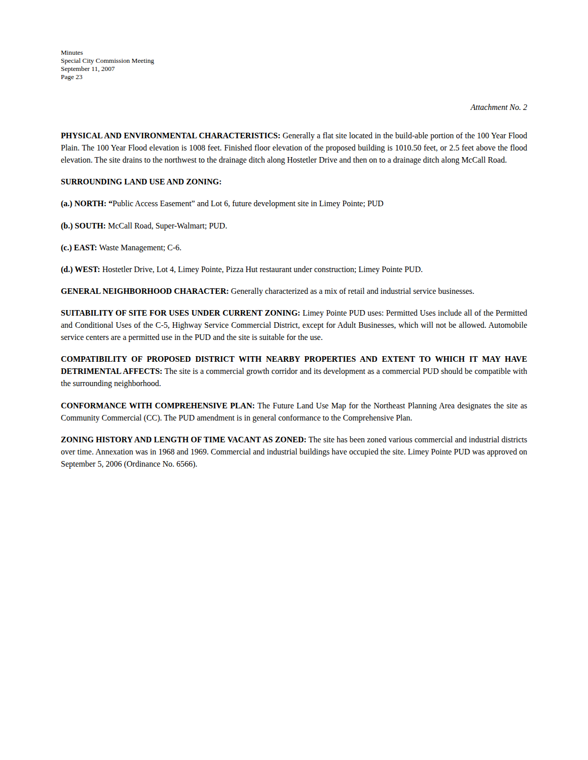Minutes
Special City Commission Meeting
September 11, 2007
Page 23
Attachment No. 2
PHYSICAL AND ENVIRONMENTAL CHARACTERISTICS: Generally a flat site located in the build-able portion of the 100 Year Flood Plain. The 100 Year Flood elevation is 1008 feet. Finished floor elevation of the proposed building is 1010.50 feet, or 2.5 feet above the flood elevation. The site drains to the northwest to the drainage ditch along Hostetler Drive and then on to a drainage ditch along McCall Road.
SURROUNDING LAND USE AND ZONING:
(a.) NORTH: “Public Access Easement” and Lot 6, future development site in Limey Pointe; PUD
(b.) SOUTH: McCall Road, Super-Walmart; PUD.
(c.) EAST: Waste Management; C-6.
(d.) WEST: Hostetler Drive, Lot 4, Limey Pointe, Pizza Hut restaurant under construction; Limey Pointe PUD.
GENERAL NEIGHBORHOOD CHARACTER: Generally characterized as a mix of retail and industrial service businesses.
SUITABILITY OF SITE FOR USES UNDER CURRENT ZONING: Limey Pointe PUD uses: Permitted Uses include all of the Permitted and Conditional Uses of the C-5, Highway Service Commercial District, except for Adult Businesses, which will not be allowed. Automobile service centers are a permitted use in the PUD and the site is suitable for the use.
COMPATIBILITY OF PROPOSED DISTRICT WITH NEARBY PROPERTIES AND EXTENT TO WHICH IT MAY HAVE DETRIMENTAL AFFECTS: The site is a commercial growth corridor and its development as a commercial PUD should be compatible with the surrounding neighborhood.
CONFORMANCE WITH COMPREHENSIVE PLAN: The Future Land Use Map for the Northeast Planning Area designates the site as Community Commercial (CC). The PUD amendment is in general conformance to the Comprehensive Plan.
ZONING HISTORY AND LENGTH OF TIME VACANT AS ZONED: The site has been zoned various commercial and industrial districts over time. Annexation was in 1968 and 1969. Commercial and industrial buildings have occupied the site. Limey Pointe PUD was approved on September 5, 2006 (Ordinance No. 6566).